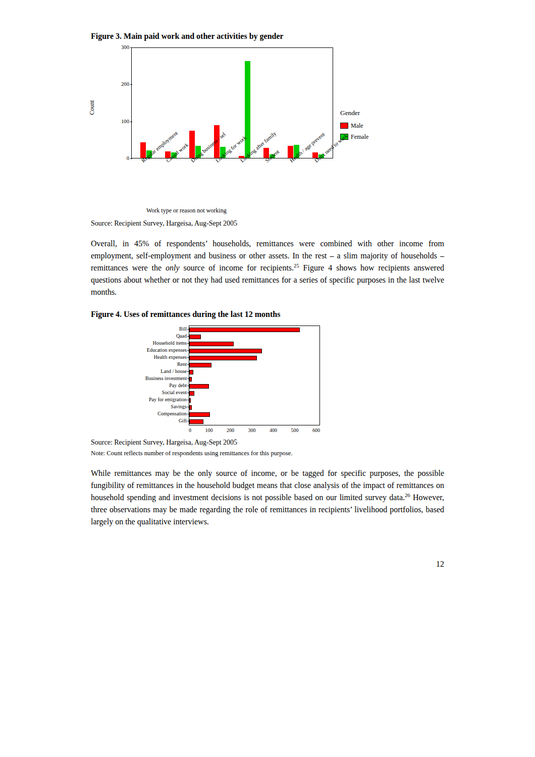Figure 3. Main paid work and other activities by gender
Count 300 200 100 0
Gender
Male
Female
Regular employment Casual work Doing business / sel Looking for work Looking after family Student Health / age prevent Don't need to work
Work type or reason not working
Source: Recipient Survey, Hargeisa, Aug-Sept 2005
Overall, in 45% of respondents’ households, remittances were combined with other income from employment, self-employment and business or other assets. In the rest – a slim majority of households – remittances were the only source of income for recipients.25 Figure 4 shows how recipients answered questions about whether or not they had used remittances for a series of specific purposes in the last twelve months.
Figure 4. Uses of remittances during the last 12 months
Bill
Qaad
Household items
Education expenses
Health expenses
Rent
Land / house
Business investment
Pay debt
Social event
Pay for emigration
Savings
Compensation
Gift
0 100 200 300 400 500 600
Source: Recipient Survey, Hargeisa, Aug-Sept 2005
Note: Count reflects number of respondents using remittances for this purpose.
While remittances may be the only source of income, or be tagged for specific purposes, the possible fungibility of remittances in the household budget means that close analysis of the impact of remittances on household spending and investment decisions is not possible based on our limited survey data.26 However, three observations may be made regarding the role of remittances in recipients’ livelihood portfolios, based largely on the qualitative interviews.
12